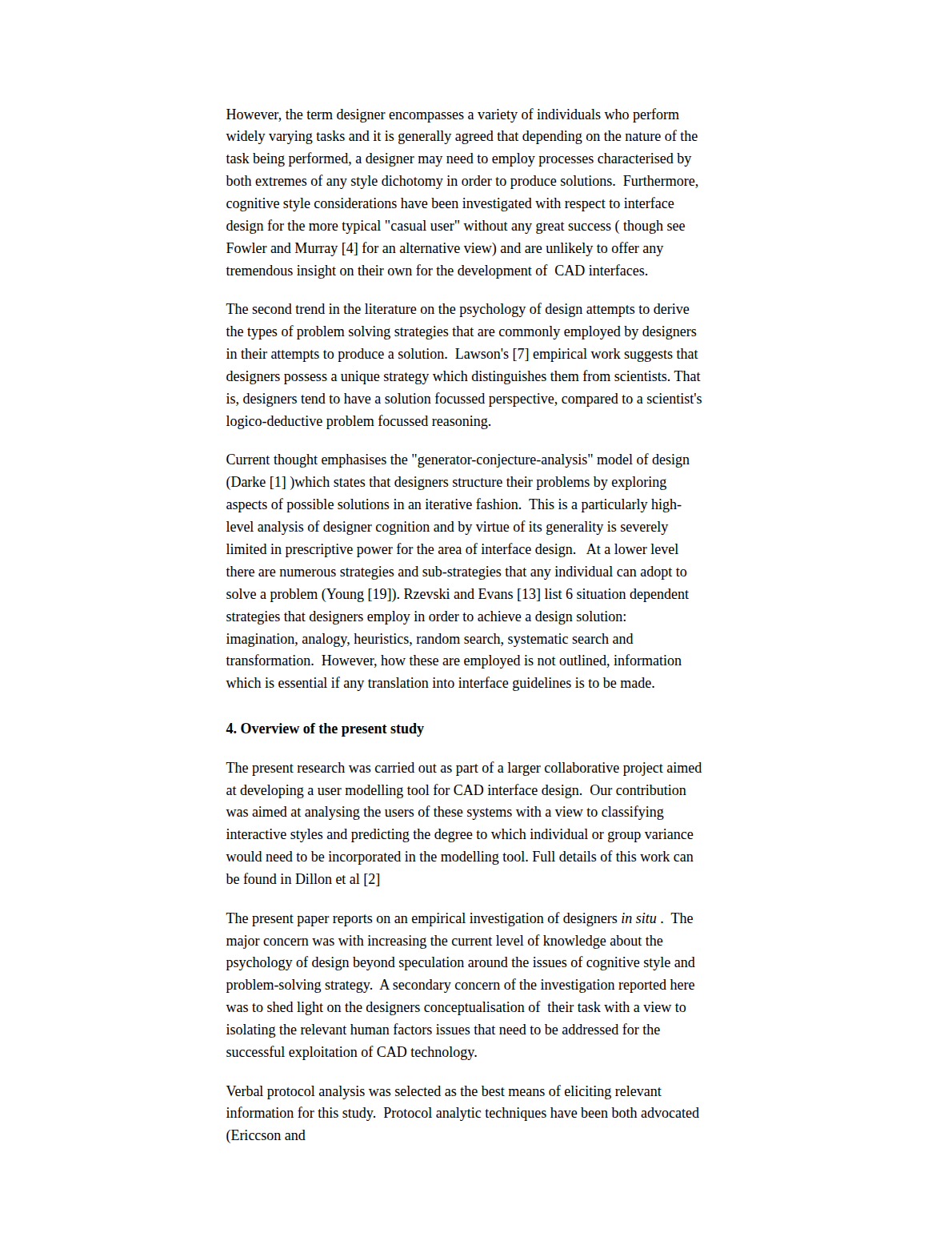However, the term designer encompasses a variety of individuals who perform widely varying tasks and it is generally agreed that depending on the nature of the task being performed, a designer may need to employ processes characterised by both extremes of any style dichotomy in order to produce solutions. Furthermore, cognitive style considerations have been investigated with respect to interface design for the more typical "casual user" without any great success ( though see Fowler and Murray [4] for an alternative view) and are unlikely to offer any tremendous insight on their own for the development of CAD interfaces.
The second trend in the literature on the psychology of design attempts to derive the types of problem solving strategies that are commonly employed by designers in their attempts to produce a solution. Lawson's [7] empirical work suggests that designers possess a unique strategy which distinguishes them from scientists. That is, designers tend to have a solution focussed perspective, compared to a scientist's logico-deductive problem focussed reasoning.
Current thought emphasises the "generator-conjecture-analysis" model of design (Darke [1] )which states that designers structure their problems by exploring aspects of possible solutions in an iterative fashion. This is a particularly high-level analysis of designer cognition and by virtue of its generality is severely limited in prescriptive power for the area of interface design. At a lower level there are numerous strategies and sub-strategies that any individual can adopt to solve a problem (Young [19]). Rzevski and Evans [13] list 6 situation dependent strategies that designers employ in order to achieve a design solution: imagination, analogy, heuristics, random search, systematic search and transformation. However, how these are employed is not outlined, information which is essential if any translation into interface guidelines is to be made.
4. Overview of the present study
The present research was carried out as part of a larger collaborative project aimed at developing a user modelling tool for CAD interface design. Our contribution was aimed at analysing the users of these systems with a view to classifying interactive styles and predicting the degree to which individual or group variance would need to be incorporated in the modelling tool. Full details of this work can be found in Dillon et al [2]
The present paper reports on an empirical investigation of designers in situ . The major concern was with increasing the current level of knowledge about the psychology of design beyond speculation around the issues of cognitive style and problem-solving strategy. A secondary concern of the investigation reported here was to shed light on the designers conceptualisation of their task with a view to isolating the relevant human factors issues that need to be addressed for the successful exploitation of CAD technology.
Verbal protocol analysis was selected as the best means of eliciting relevant information for this study. Protocol analytic techniques have been both advocated (Ericcson and